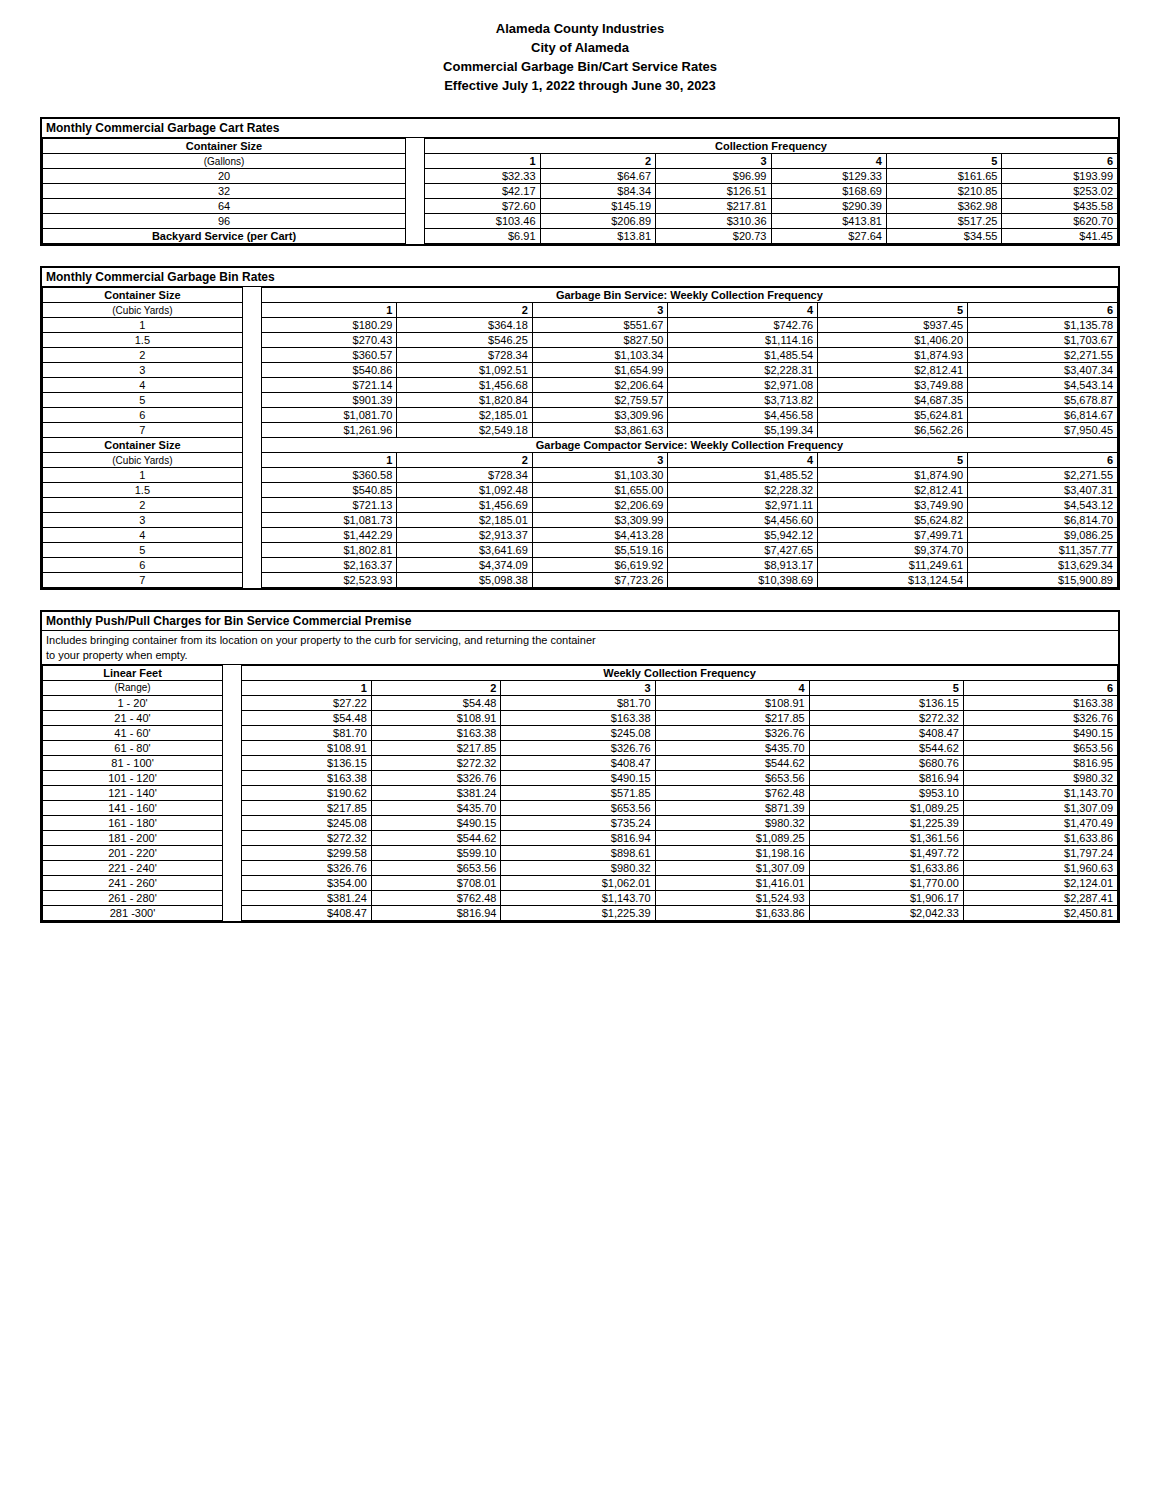Alameda County Industries
City of Alameda
Commercial Garbage Bin/Cart Service Rates
Effective July 1, 2022 through June 30, 2023
Monthly Commercial Garbage Cart Rates
| Container Size | | Collection Frequency |
| (Gallons) | | 1 | 2 | 3 | 4 | 5 | 6 |
| 20 | | $32.33 | $64.67 | $96.99 | $129.33 | $161.65 | $193.99 |
| 32 | | $42.17 | $84.34 | $126.51 | $168.69 | $210.85 | $253.02 |
| 64 | | $72.60 | $145.19 | $217.81 | $290.39 | $362.98 | $435.58 |
| 96 | | $103.46 | $206.89 | $310.36 | $413.81 | $517.25 | $620.70 |
| Backyard Service (per Cart) | | $6.91 | $13.81 | $20.73 | $27.64 | $34.55 | $41.45 |
Monthly Commercial Garbage Bin Rates
| Container Size | | Garbage Bin Service: Weekly Collection Frequency |
| (Cubic Yards) | | 1 | 2 | 3 | 4 | 5 | 6 |
| 1 | | $180.29 | $364.18 | $551.67 | $742.76 | $937.45 | $1,135.78 |
| 1.5 | | $270.43 | $546.25 | $827.50 | $1,114.16 | $1,406.20 | $1,703.67 |
| 2 | | $360.57 | $728.34 | $1,103.34 | $1,485.54 | $1,874.93 | $2,271.55 |
| 3 | | $540.86 | $1,092.51 | $1,654.99 | $2,228.31 | $2,812.41 | $3,407.34 |
| 4 | | $721.14 | $1,456.68 | $2,206.64 | $2,971.08 | $3,749.88 | $4,543.14 |
| 5 | | $901.39 | $1,820.84 | $2,759.57 | $3,713.82 | $4,687.35 | $5,678.87 |
| 6 | | $1,081.70 | $2,185.01 | $3,309.96 | $4,456.58 | $5,624.81 | $6,814.67 |
| 7 | | $1,261.96 | $2,549.18 | $3,861.63 | $5,199.34 | $6,562.26 | $7,950.45 |
| Container Size | | Garbage Compactor Service: Weekly Collection Frequency |
| (Cubic Yards) | | 1 | 2 | 3 | 4 | 5 | 6 |
| 1 | | $360.58 | $728.34 | $1,103.30 | $1,485.52 | $1,874.90 | $2,271.55 |
| 1.5 | | $540.85 | $1,092.48 | $1,655.00 | $2,228.32 | $2,812.41 | $3,407.31 |
| 2 | | $721.13 | $1,456.69 | $2,206.69 | $2,971.11 | $3,749.90 | $4,543.12 |
| 3 | | $1,081.73 | $2,185.01 | $3,309.99 | $4,456.60 | $5,624.82 | $6,814.70 |
| 4 | | $1,442.29 | $2,913.37 | $4,413.28 | $5,942.12 | $7,499.71 | $9,086.25 |
| 5 | | $1,802.81 | $3,641.69 | $5,519.16 | $7,427.65 | $9,374.70 | $11,357.77 |
| 6 | | $2,163.37 | $4,374.09 | $6,619.92 | $8,913.17 | $11,249.61 | $13,629.34 |
| 7 | | $2,523.93 | $5,098.38 | $7,723.26 | $10,398.69 | $13,124.54 | $15,900.89 |
Monthly Push/Pull Charges for Bin Service Commercial Premise
Includes bringing container from its location on your property to the curb for servicing, and returning the container
to your property when empty.
| Linear Feet | | Weekly Collection Frequency |
| (Range) | | 1 | 2 | 3 | 4 | 5 | 6 |
| 1 - 20' | | $27.22 | $54.48 | $81.70 | $108.91 | $136.15 | $163.38 |
| 21 - 40' | | $54.48 | $108.91 | $163.38 | $217.85 | $272.32 | $326.76 |
| 41 - 60' | | $81.70 | $163.38 | $245.08 | $326.76 | $408.47 | $490.15 |
| 61 - 80' | | $108.91 | $217.85 | $326.76 | $435.70 | $544.62 | $653.56 |
| 81 - 100' | | $136.15 | $272.32 | $408.47 | $544.62 | $680.76 | $816.95 |
| 101 - 120' | | $163.38 | $326.76 | $490.15 | $653.56 | $816.94 | $980.32 |
| 121 - 140' | | $190.62 | $381.24 | $571.85 | $762.48 | $953.10 | $1,143.70 |
| 141 - 160' | | $217.85 | $435.70 | $653.56 | $871.39 | $1,089.25 | $1,307.09 |
| 161 - 180' | | $245.08 | $490.15 | $735.24 | $980.32 | $1,225.39 | $1,470.49 |
| 181 - 200' | | $272.32 | $544.62 | $816.94 | $1,089.25 | $1,361.56 | $1,633.86 |
| 201 - 220' | | $299.58 | $599.10 | $898.61 | $1,198.16 | $1,497.72 | $1,797.24 |
| 221 - 240' | | $326.76 | $653.56 | $980.32 | $1,307.09 | $1,633.86 | $1,960.63 |
| 241 - 260' | | $354.00 | $708.01 | $1,062.01 | $1,416.01 | $1,770.00 | $2,124.01 |
| 261 - 280' | | $381.24 | $762.48 | $1,143.70 | $1,524.93 | $1,906.17 | $2,287.41 |
| 281 -300' | | $408.47 | $816.94 | $1,225.39 | $1,633.86 | $2,042.33 | $2,450.81 |